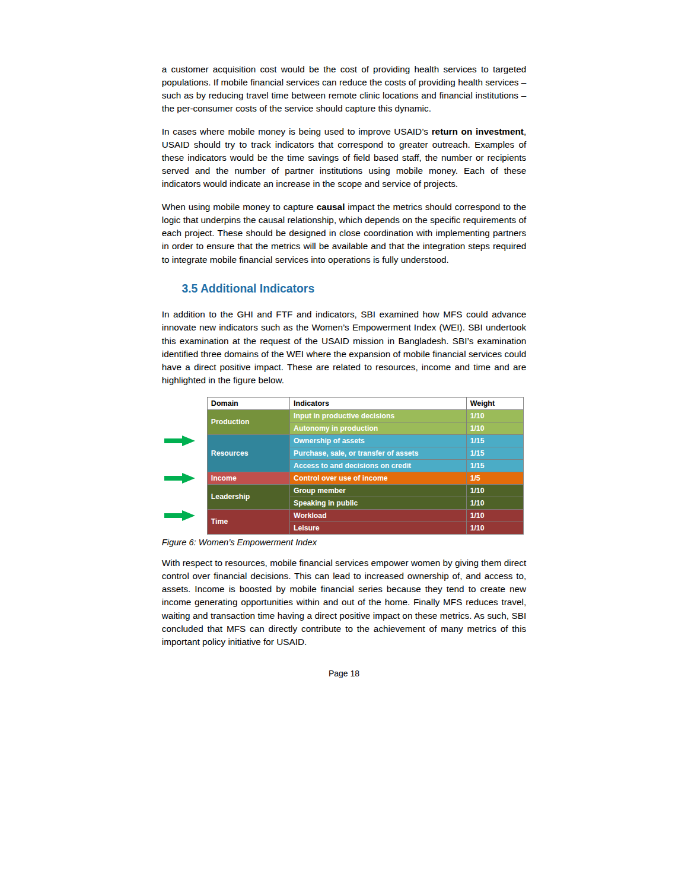a customer acquisition cost would be the cost of providing health services to targeted populations. If mobile financial services can reduce the costs of providing health services – such as by reducing travel time between remote clinic locations and financial institutions – the per-consumer costs of the service should capture this dynamic.
In cases where mobile money is being used to improve USAID’s return on investment, USAID should try to track indicators that correspond to greater outreach. Examples of these indicators would be the time savings of field based staff, the number or recipients served and the number of partner institutions using mobile money. Each of these indicators would indicate an increase in the scope and service of projects.
When using mobile money to capture causal impact the metrics should correspond to the logic that underpins the causal relationship, which depends on the specific requirements of each project. These should be designed in close coordination with implementing partners in order to ensure that the metrics will be available and that the integration steps required to integrate mobile financial services into operations is fully understood.
3.5 Additional Indicators
In addition to the GHI and FTF and indicators, SBI examined how MFS could advance innovate new indicators such as the Women’s Empowerment Index (WEI). SBI undertook this examination at the request of the USAID mission in Bangladesh. SBI’s examination identified three domains of the WEI where the expansion of mobile financial services could have a direct positive impact. These are related to resources, income and time and are highlighted in the figure below.
| | Domain | Indicators | Weight |
| | Production | Input in productive decisions | 1/10 |
| | Autonomy in production | 1/10 |
| | Resources | Ownership of assets | 1/15 |
| | Purchase, sale, or transfer of assets | 1/15 |
| | Access to and decisions on credit | 1/15 |
| | Income | Control over use of income | 1/5 |
| | Leadership | Group member | 1/10 |
| | Speaking in public | 1/10 |
| | Time | Workload | 1/10 |
| | Leisure | 1/10 |
Figure 6: Women’s Empowerment Index
With respect to resources, mobile financial services empower women by giving them direct control over financial decisions. This can lead to increased ownership of, and access to, assets. Income is boosted by mobile financial series because they tend to create new income generating opportunities within and out of the home. Finally MFS reduces travel, waiting and transaction time having a direct positive impact on these metrics. As such, SBI concluded that MFS can directly contribute to the achievement of many metrics of this important policy initiative for USAID.
Page 18